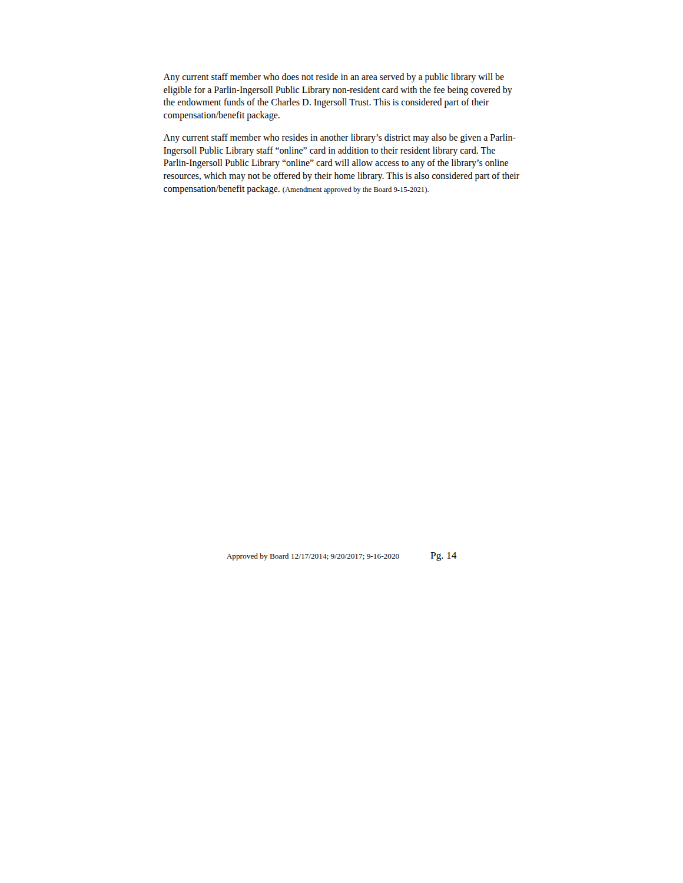Any current staff member who does not reside in an area served by a public library will be eligible for a Parlin-Ingersoll Public Library non-resident card with the fee being covered by the endowment funds of the Charles D. Ingersoll Trust. This is considered part of their compensation/benefit package.
Any current staff member who resides in another library’s district may also be given a Parlin-Ingersoll Public Library staff “online” card in addition to their resident library card. The Parlin-Ingersoll Public Library “online” card will allow access to any of the library’s online resources, which may not be offered by their home library. This is also considered part of their compensation/benefit package. (Amendment approved by the Board 9-15-2021).
Approved by Board 12/17/2014; 9/20/2017; 9-16-2020 Pg. 14